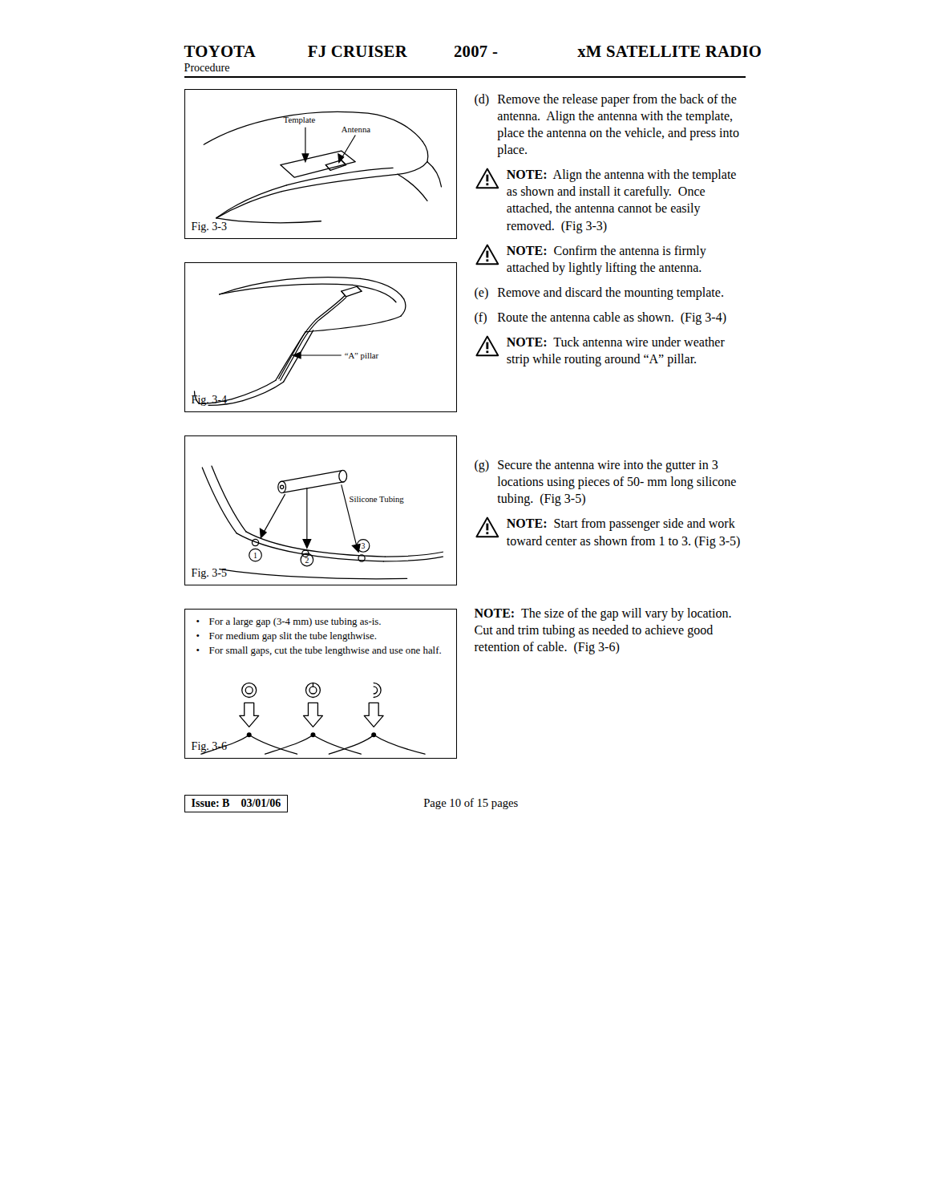TOYOTA
FJ CRUISER
2007 -
xM SATELLITE RADIO
Procedure
Template Antenna
Fig. 3-3
“A” pillar
Fig. 3-4
1 2 3 Silicone Tubing
Fig. 3-5
For a large gap (3-4 mm) use tubing as-is.
For medium gap slit the tube lengthwise.
For small gaps, cut the tube lengthwise and use one half.
Fig. 3-6
(d)
Remove the release paper from the back of the antenna. Align the antenna with the template, place the antenna on the vehicle, and press into place.
NOTE: Align the antenna with the template as shown and install it carefully. Once attached, the antenna cannot be easily removed. (Fig 3-3)
NOTE: Confirm the antenna is firmly attached by lightly lifting the antenna.
(e)
Remove and discard the mounting template.
(f)
Route the antenna cable as shown. (Fig 3-4)
NOTE: Tuck antenna wire under weather strip while routing around “A” pillar.
(g)
Secure the antenna wire into the gutter in 3 locations using pieces of 50- mm long silicone tubing. (Fig 3-5)
NOTE: Start from passenger side and work toward center as shown from 1 to 3. (Fig 3-5)
NOTE: The size of the gap will vary by location. Cut and trim tubing as needed to achieve good retention of cable. (Fig 3-6)
Issue: B 03/01/06
Page 10 of 15 pages